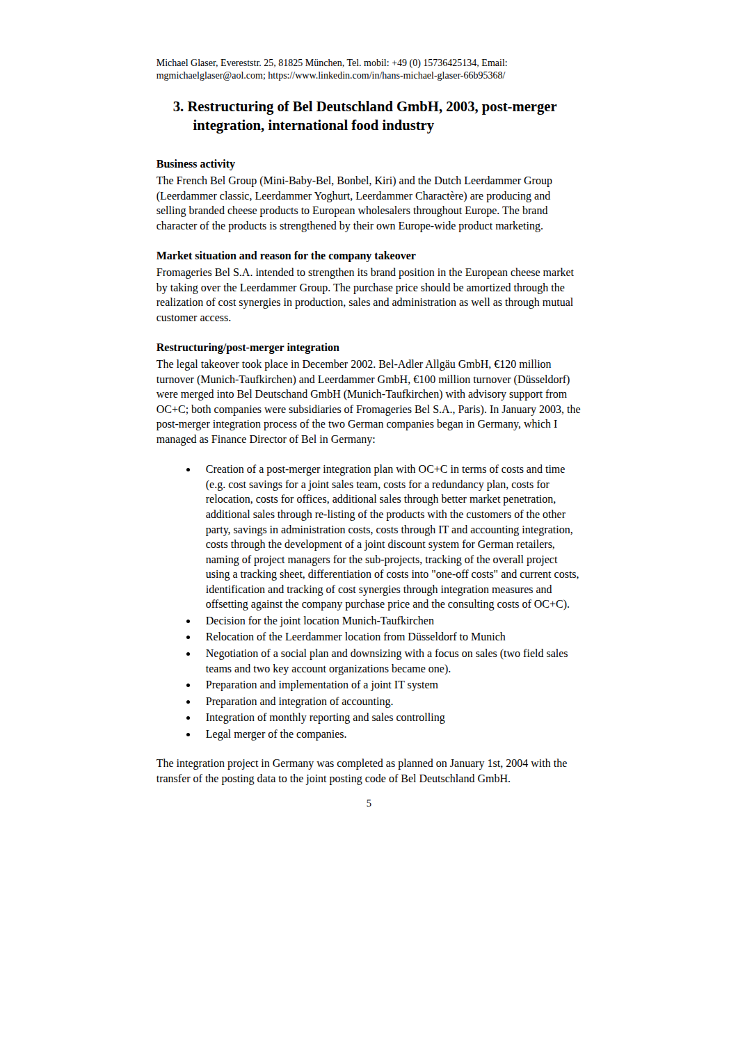Michael Glaser, Evereststr. 25, 81825 München, Tel. mobil: +49 (0) 15736425134, Email: mgmichaelglaser@aol.com; https://www.linkedin.com/in/hans-michael-glaser-66b95368/
3. Restructuring of Bel Deutschland GmbH, 2003, post-merger integration, international food industry
Business activity
The French Bel Group (Mini-Baby-Bel, Bonbel, Kiri) and the Dutch Leerdammer Group (Leerdammer classic, Leerdammer Yoghurt, Leerdammer Charactère) are producing and selling branded cheese products to European wholesalers throughout Europe. The brand character of the products is strengthened by their own Europe-wide product marketing.
Market situation and reason for the company takeover
Fromageries Bel S.A. intended to strengthen its brand position in the European cheese market by taking over the Leerdammer Group. The purchase price should be amortized through the realization of cost synergies in production, sales and administration as well as through mutual customer access.
Restructuring/post-merger integration
The legal takeover took place in December 2002. Bel-Adler Allgäu GmbH, €120 million turnover (Munich-Taufkirchen) and Leerdammer GmbH, €100 million turnover (Düsseldorf) were merged into Bel Deutschand GmbH (Munich-Taufkirchen) with advisory support from OC+C; both companies were subsidiaries of Fromageries Bel S.A., Paris). In January 2003, the post-merger integration process of the two German companies began in Germany, which I managed as Finance Director of Bel in Germany:
Creation of a post-merger integration plan with OC+C in terms of costs and time (e.g. cost savings for a joint sales team, costs for a redundancy plan, costs for relocation, costs for offices, additional sales through better market penetration, additional sales through re-listing of the products with the customers of the other party, savings in administration costs, costs through IT and accounting integration, costs through the development of a joint discount system for German retailers, naming of project managers for the sub-projects, tracking of the overall project using a tracking sheet, differentiation of costs into "one-off costs" and current costs, identification and tracking of cost synergies through integration measures and offsetting against the company purchase price and the consulting costs of OC+C).
Decision for the joint location Munich-Taufkirchen
Relocation of the Leerdammer location from Düsseldorf to Munich
Negotiation of a social plan and downsizing with a focus on sales (two field sales teams and two key account organizations became one).
Preparation and implementation of a joint IT system
Preparation and integration of accounting.
Integration of monthly reporting and sales controlling
Legal merger of the companies.
The integration project in Germany was completed as planned on January 1st, 2004 with the transfer of the posting data to the joint posting code of Bel Deutschland GmbH.
5